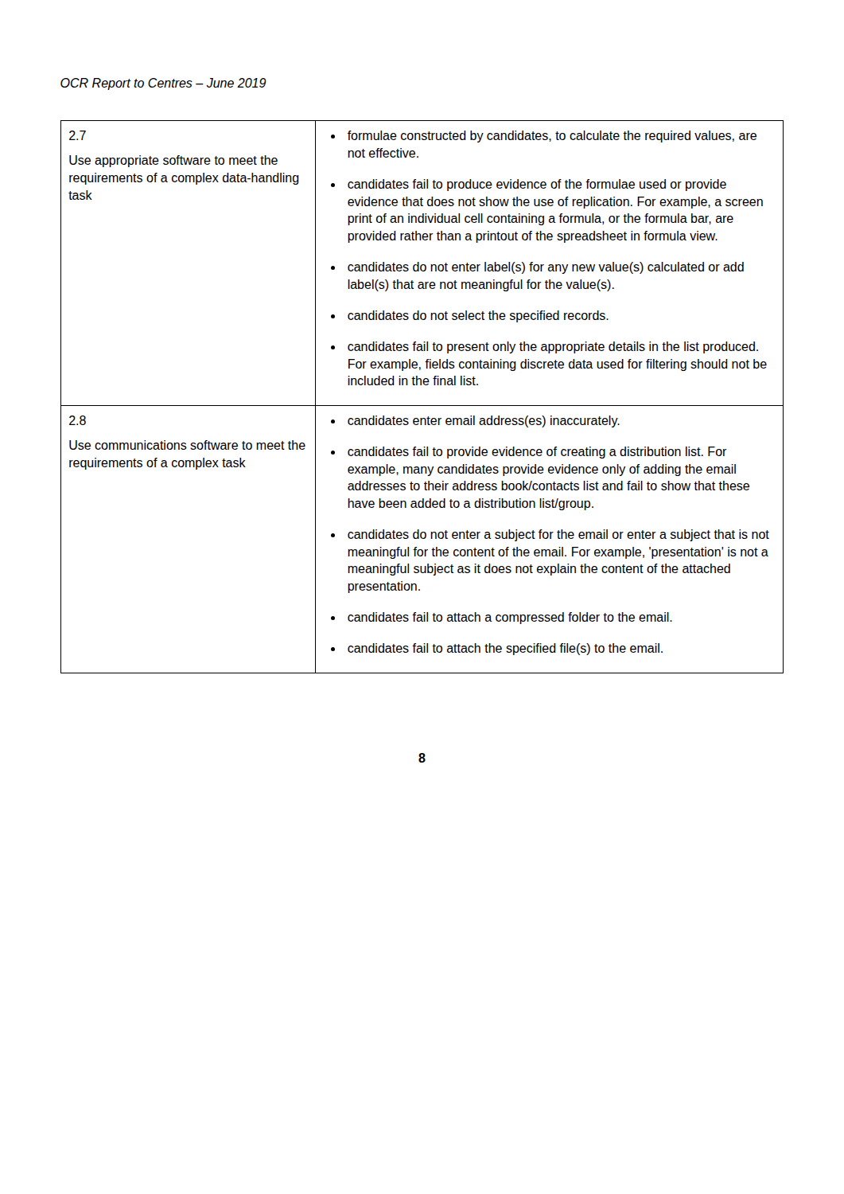OCR Report to Centres – June 2019
| 2.7 Use appropriate software to meet the requirements of a complex data-handling task | formulae constructed by candidates, to calculate the required values, are not effective. candidates fail to produce evidence of the formulae used or provide evidence that does not show the use of replication. For example, a screen print of an individual cell containing a formula, or the formula bar, are provided rather than a printout of the spreadsheet in formula view. candidates do not enter label(s) for any new value(s) calculated or add label(s) that are not meaningful for the value(s). candidates do not select the specified records. candidates fail to present only the appropriate details in the list produced. For example, fields containing discrete data used for filtering should not be included in the final list. |
| 2.8 Use communications software to meet the requirements of a complex task | candidates enter email address(es) inaccurately. candidates fail to provide evidence of creating a distribution list. For example, many candidates provide evidence only of adding the email addresses to their address book/contacts list and fail to show that these have been added to a distribution list/group. candidates do not enter a subject for the email or enter a subject that is not meaningful for the content of the email. For example, 'presentation' is not a meaningful subject as it does not explain the content of the attached presentation. candidates fail to attach a compressed folder to the email. candidates fail to attach the specified file(s) to the email. |
8